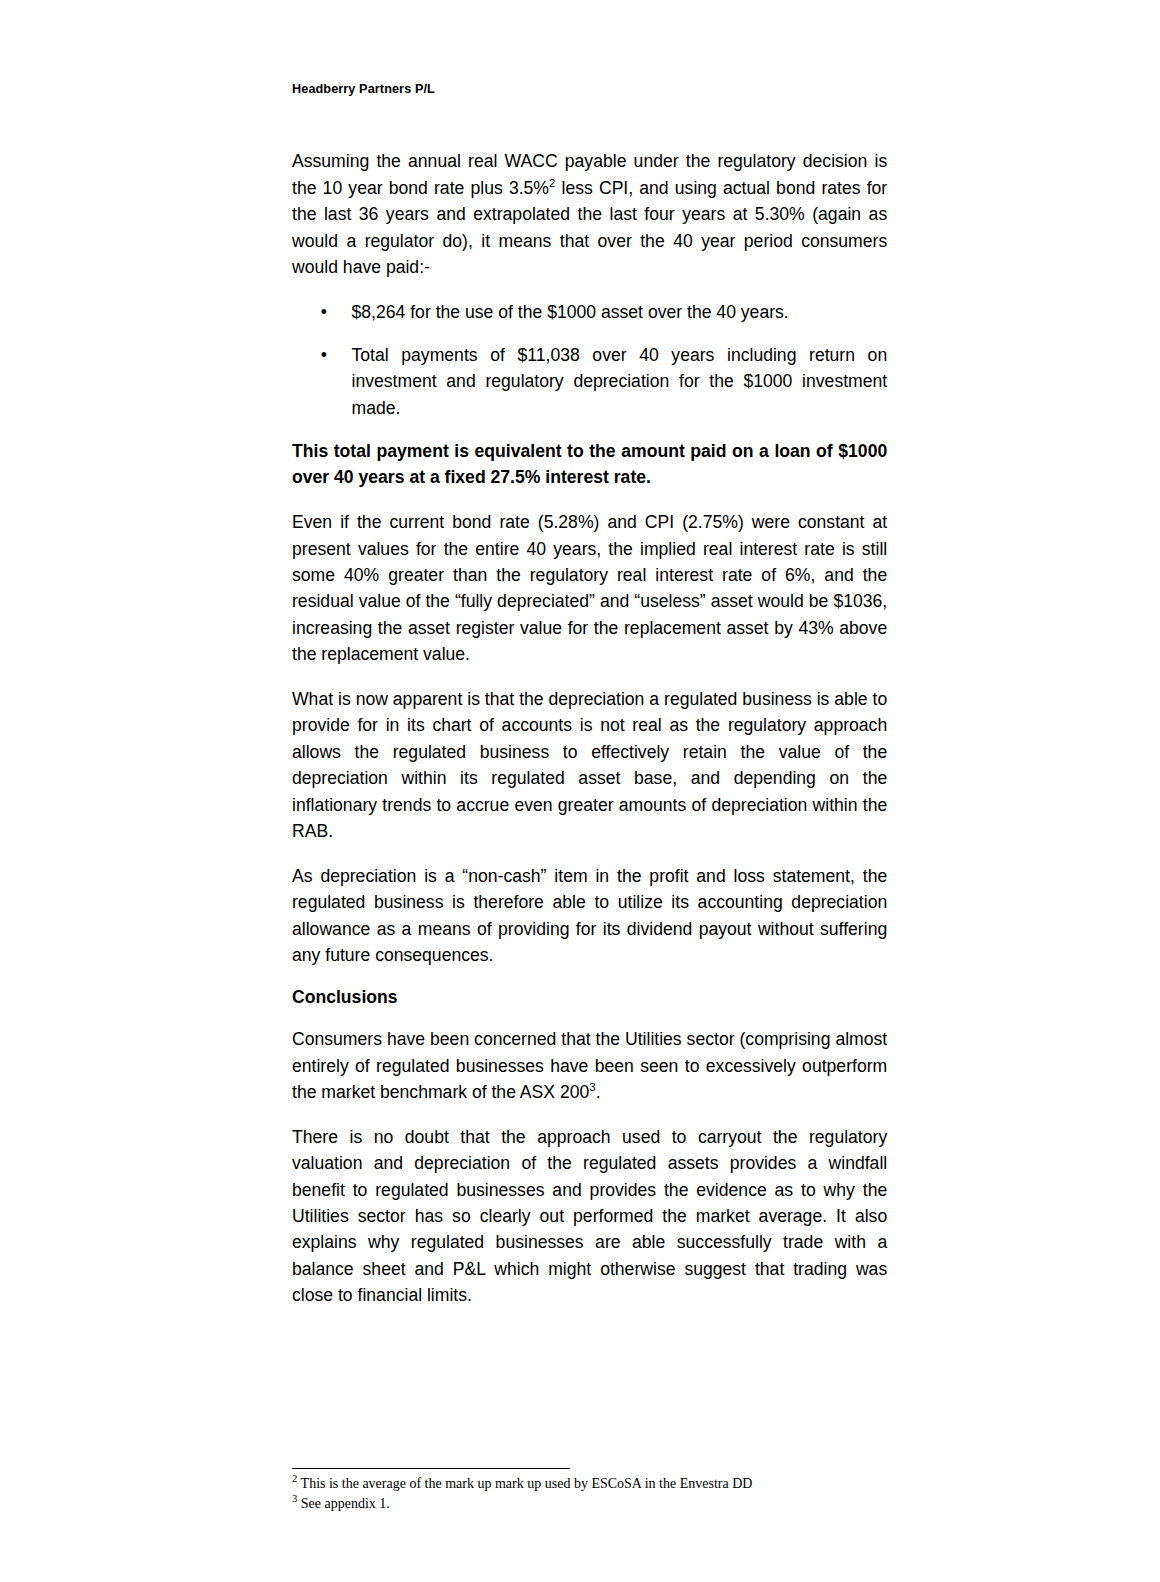Headberry Partners P/L
Assuming the annual real WACC payable under the regulatory decision is the 10 year bond rate plus 3.5%2 less CPI, and using actual bond rates for the last 36 years and extrapolated the last four years at 5.30% (again as would a regulator do), it means that over the 40 year period consumers would have paid:-
$8,264 for the use of the $1000 asset over the 40 years.
Total payments of $11,038 over 40 years including return on investment and regulatory depreciation for the $1000 investment made.
This total payment is equivalent to the amount paid on a loan of $1000 over 40 years at a fixed 27.5% interest rate.
Even if the current bond rate (5.28%) and CPI (2.75%) were constant at present values for the entire 40 years, the implied real interest rate is still some 40% greater than the regulatory real interest rate of 6%, and the residual value of the “fully depreciated” and “useless” asset would be $1036, increasing the asset register value for the replacement asset by 43% above the replacement value.
What is now apparent is that the depreciation a regulated business is able to provide for in its chart of accounts is not real as the regulatory approach allows the regulated business to effectively retain the value of the depreciation within its regulated asset base, and depending on the inflationary trends to accrue even greater amounts of depreciation within the RAB.
As depreciation is a “non-cash” item in the profit and loss statement, the regulated business is therefore able to utilize its accounting depreciation allowance as a means of providing for its dividend payout without suffering any future consequences.
Conclusions
Consumers have been concerned that the Utilities sector (comprising almost entirely of regulated businesses have been seen to excessively outperform the market benchmark of the ASX 2003.
There is no doubt that the approach used to carryout the regulatory valuation and depreciation of the regulated assets provides a windfall benefit to regulated businesses and provides the evidence as to why the Utilities sector has so clearly out performed the market average. It also explains why regulated businesses are able successfully trade with a balance sheet and P&L which might otherwise suggest that trading was close to financial limits.
2 This is the average of the mark up mark up used by ESCoSA in the Envestra DD
3 See appendix 1.